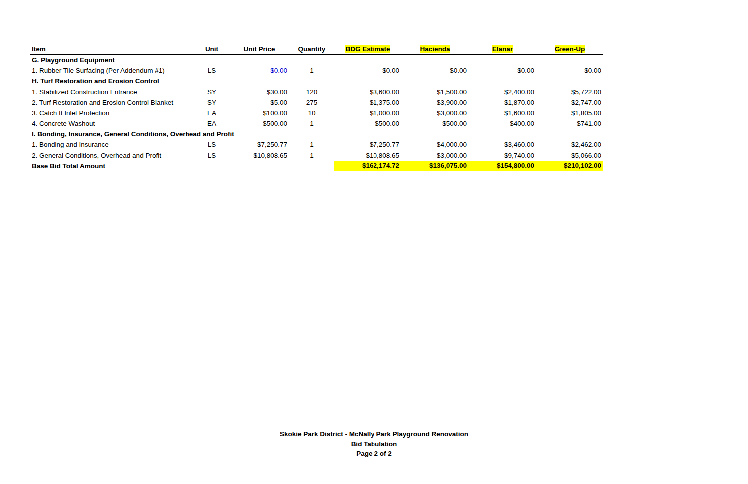| Item | Unit | Unit Price | Quantity | BDG Estimate | Hacienda | Elanar | Green-Up |
| --- | --- | --- | --- | --- | --- | --- | --- |
| G. Playground Equipment |
| 1. Rubber Tile Surfacing (Per Addendum #1) | LS | $0.00 | 1 | $0.00 | $0.00 | $0.00 | $0.00 |
| H. Turf Restoration and Erosion Control |
| 1. Stabilized Construction Entrance | SY | $30.00 | 120 | $3,600.00 | $1,500.00 | $2,400.00 | $5,722.00 |
| 2. Turf Restoration and Erosion Control Blanket | SY | $5.00 | 275 | $1,375.00 | $3,900.00 | $1,870.00 | $2,747.00 |
| 3. Catch It Inlet Protection | EA | $100.00 | 10 | $1,000.00 | $3,000.00 | $1,600.00 | $1,805.00 |
| 4. Concrete Washout | EA | $500.00 | 1 | $500.00 | $500.00 | $400.00 | $741.00 |
| I. Bonding, Insurance, General Conditions, Overhead and Profit |
| 1. Bonding and Insurance | LS | $7,250.77 | 1 | $7,250.77 | $4,000.00 | $3,460.00 | $2,462.00 |
| 2. General Conditions, Overhead and Profit | LS | $10,808.65 | 1 | $10,808.65 | $3,000.00 | $9,740.00 | $5,066.00 |
| Base Bid Total Amount | | | | $162,174.72 | $136,075.00 | $154,800.00 | $210,102.00 |
Skokie Park District - McNally Park Playground Renovation
Bid Tabulation
Page 2 of 2